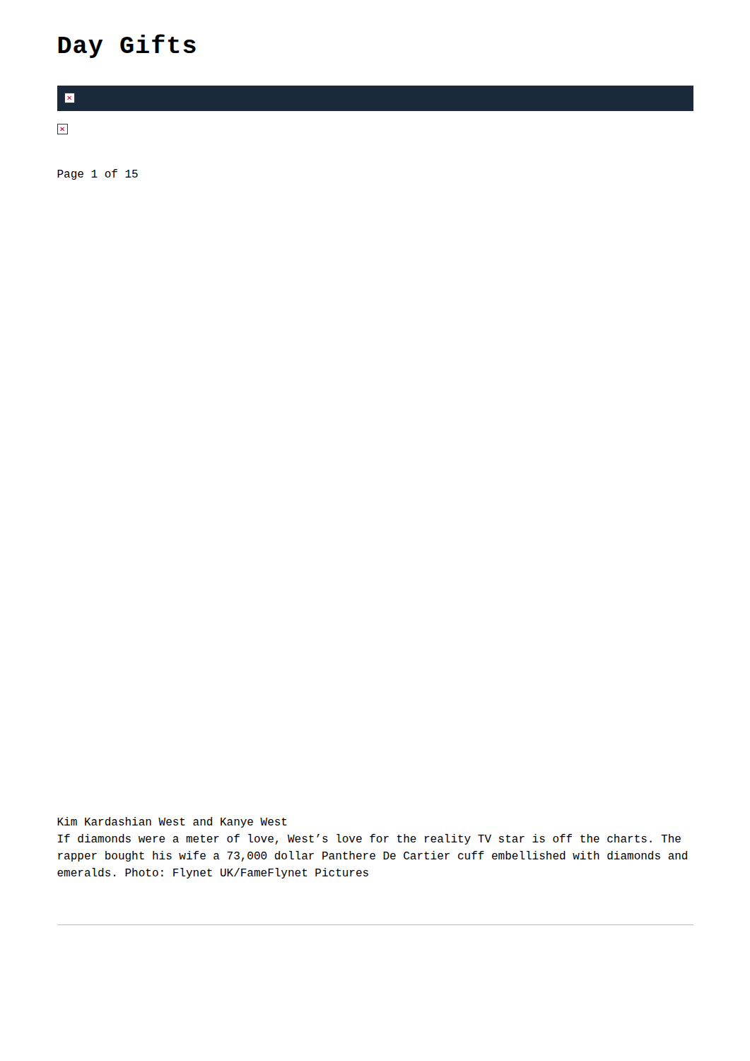Day Gifts
✕
✕
Page 1 of 15
Kim Kardashian West and Kanye West If diamonds were a meter of love, West’s love for the reality TV star is off the charts. The rapper bought his wife a 73,000 dollar Panthere De Cartier cuff embellished with diamonds and emeralds. Photo: Flynet UK/FameFlynet Pictures